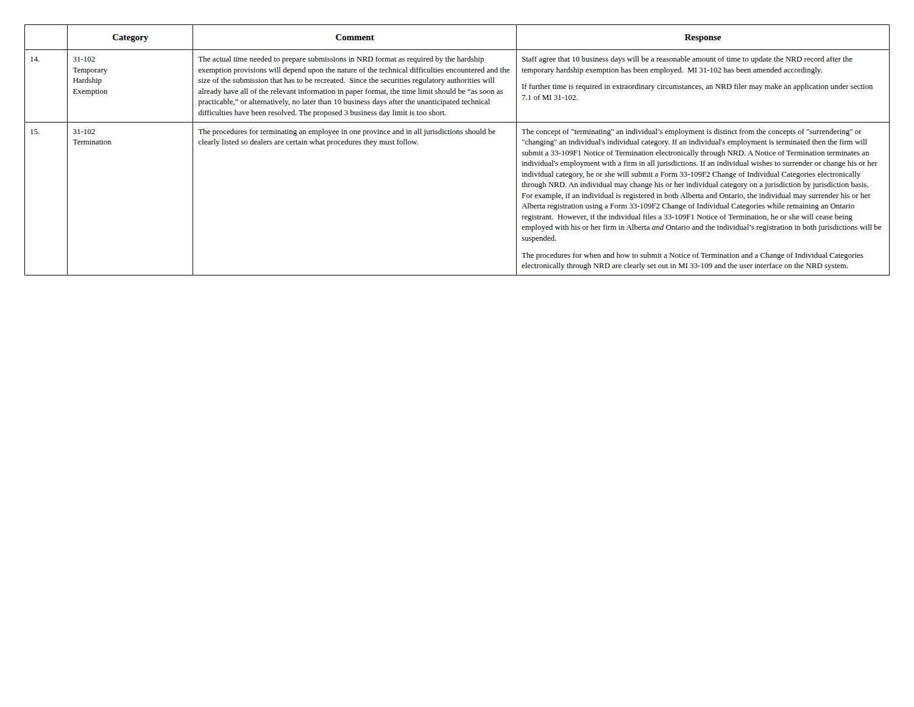| | Category | Comment | Response |
| --- | --- | --- | --- |
| 14. | 31-102 Temporary Hardship Exemption | The actual time needed to prepare submissions in NRD format as required by the hardship exemption provisions will depend upon the nature of the technical difficulties encountered and the size of the submission that has to be recreated. Since the securities regulatory authorities will already have all of the relevant information in paper format, the time limit should be “as soon as practicable,” or alternatively, no later than 10 business days after the unanticipated technical difficulties have been resolved. The proposed 3 business day limit is too short. | Staff agree that 10 business days will be a reasonable amount of time to update the NRD record after the temporary hardship exemption has been employed. MI 31-102 has been amended accordingly. If further time is required in extraordinary circumstances, an NRD filer may make an application under section 7.1 of MI 31-102. |
| 15. | 31-102 Termination | The procedures for terminating an employee in one province and in all jurisdictions should be clearly listed so dealers are certain what procedures they must follow. | The concept of "terminating" an individual’s employment is distinct from the concepts of "surrendering" or "changing" an individual's individual category. If an individual's employment is terminated then the firm will submit a 33-109F1 Notice of Termination electronically through NRD. A Notice of Termination terminates an individual's employment with a firm in all jurisdictions. If an individual wishes to surrender or change his or her individual category, he or she will submit a Form 33-109F2 Change of Individual Categories electronically through NRD. An individual may change his or her individual category on a jurisdiction by jurisdiction basis. For example, if an individual is registered in both Alberta and Ontario, the individual may surrender his or her Alberta registration using a Form 33-109F2 Change of Individual Categories while remaining an Ontario registrant. However, if the individual files a 33-109F1 Notice of Termination, he or she will cease being employed with his or her firm in Alberta and Ontario and the individual’s registration in both jurisdictions will be suspended. The procedures for when and how to submit a Notice of Termination and a Change of Individual Categories electronically through NRD are clearly set out in MI 33-109 and the user interface on the NRD system. |